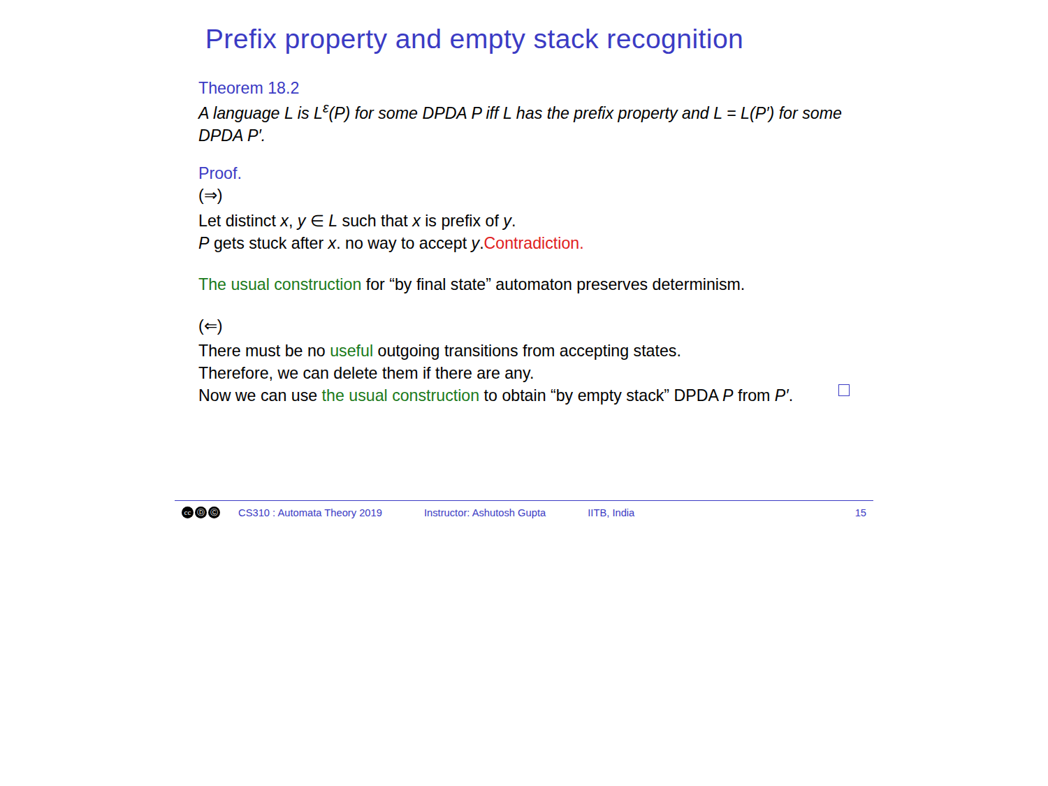Prefix property and empty stack recognition
Theorem 18.2
A language L is Lε(P) for some DPDA P iff L has the prefix property and L = L(P′) for some DPDA P′.
Proof.
(⇒)
Let distinct x, y ∈ L such that x is prefix of y.
P gets stuck after x. no way to accept y.Contradiction.
The usual construction for “by final state” automaton preserves determinism.
(⇐)
There must be no useful outgoing transitions from accepting states.
Therefore, we can delete them if there are any.
Now we can use the usual construction to obtain “by empty stack” DPDA P from P′.
ccⒹⒸ CS310 : Automata Theory 2019 Instructor: Ashutosh Gupta IITB, India 15